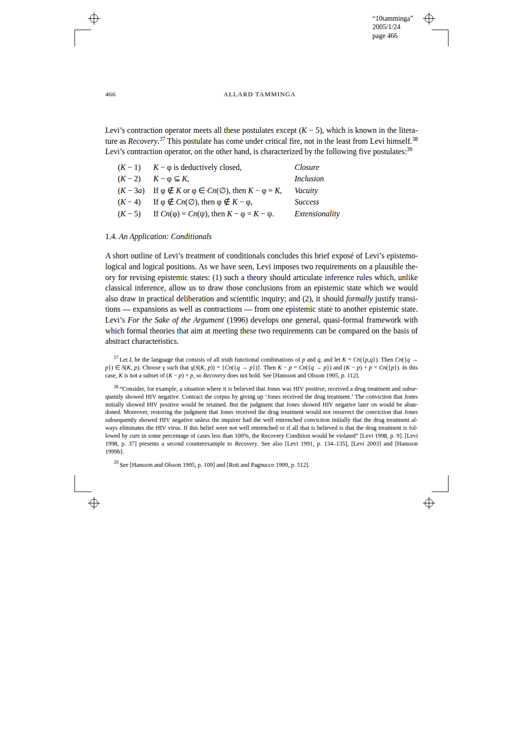“10tamminga”
2005/1/24
page 466
466 ALLARD TAMMINGA
Levi’s contraction operator meets all these postulates except (K − 5), which is known in the literature as Recovery.37 This postulate has come under critical fire, not in the least from Levi himself.38 Levi’s contraction operator, on the other hand, is characterized by the following five postulates:39
| ( K − 1) | K − φ is deductively closed, | Closure |
| ( K − 2) | K − φ ⊆ K , | Inclusion |
| ( K − 3 a ) | If φ ∉ K or φ ∈ Cn (∅), then K − φ = K , | Vacuity |
| ( K − 4) | If φ ∉ Cn (∅), then φ ∉ K − φ, | Success |
| ( K − 5) | If Cn (φ) = Cn (ψ), then K − φ = K − ψ. | Extensionality |
1.4. An Application: Conditionals
A short outline of Levi’s treatment of conditionals concludes this brief exposé of Levi’s epistemological and logical positions. As we have seen, Levi imposes two requirements on a plausible theory for revising epistemic states: (1) such a theory should articulate inference rules which, unlike classical inference, allow us to draw those conclusions from an epistemic state which we would also draw in practical deliberation and scientific inquiry; and (2), it should formally justify transitions — expansions as well as contractions — from one epistemic state to another epistemic state. Levi’s For the Sake of the Argument (1996) develops one general, quasi-formal framework with which formal theories that aim at meeting these two requirements can be compared on the basis of abstract characteristics.
37 Let L be the language that consists of all truth functional combinations of p and q, and let K = Cn({p,q}). Then Cn({q → p}) ∈ S(K, p). Choose γ such that γ(S(K, p)) = {Cn({q → p})}. Then K − p = Cn({q → p}) and (K − p) + p = Cn({p}). In this case, K is not a subset of (K − p) + p, so Recovery does not hold. See [Hansson and Olsson 1995, p. 112].
38“Consider, for example, a situation where it is believed that Jones was HIV positive, received a drug treatment and subsequently showed HIV negative. Contract the corpus by giving up ‘Jones received the drug treatment.’ The conviction that Jones initially showed HIV positive would be retained. But the judgment that Jones showed HIV negative later on would be abandoned. Moreover, restoring the judgment that Jones received the drug treatment would not resurrect the conviction that Jones subsequently showed HIV negative unless the inquirer had the well entrenched conviction initially that the drug treatment always eliminates the HIV virus. If this belief were not well entrenched or if all that is believed is that the drug treatment is followed by cure in some percentage of cases less than 100%, the Recovery Condition would be violated” [Levi 1998, p. 9]. [Levi 1998, p. 37] presents a second counterexample to Recovery. See also [Levi 1991, p. 134–135], [Levi 2003] and [Hansson 1999b].
39 See [Hansson and Olsson 1995, p. 109] and [Rott and Pagnucco 1999, p. 512].